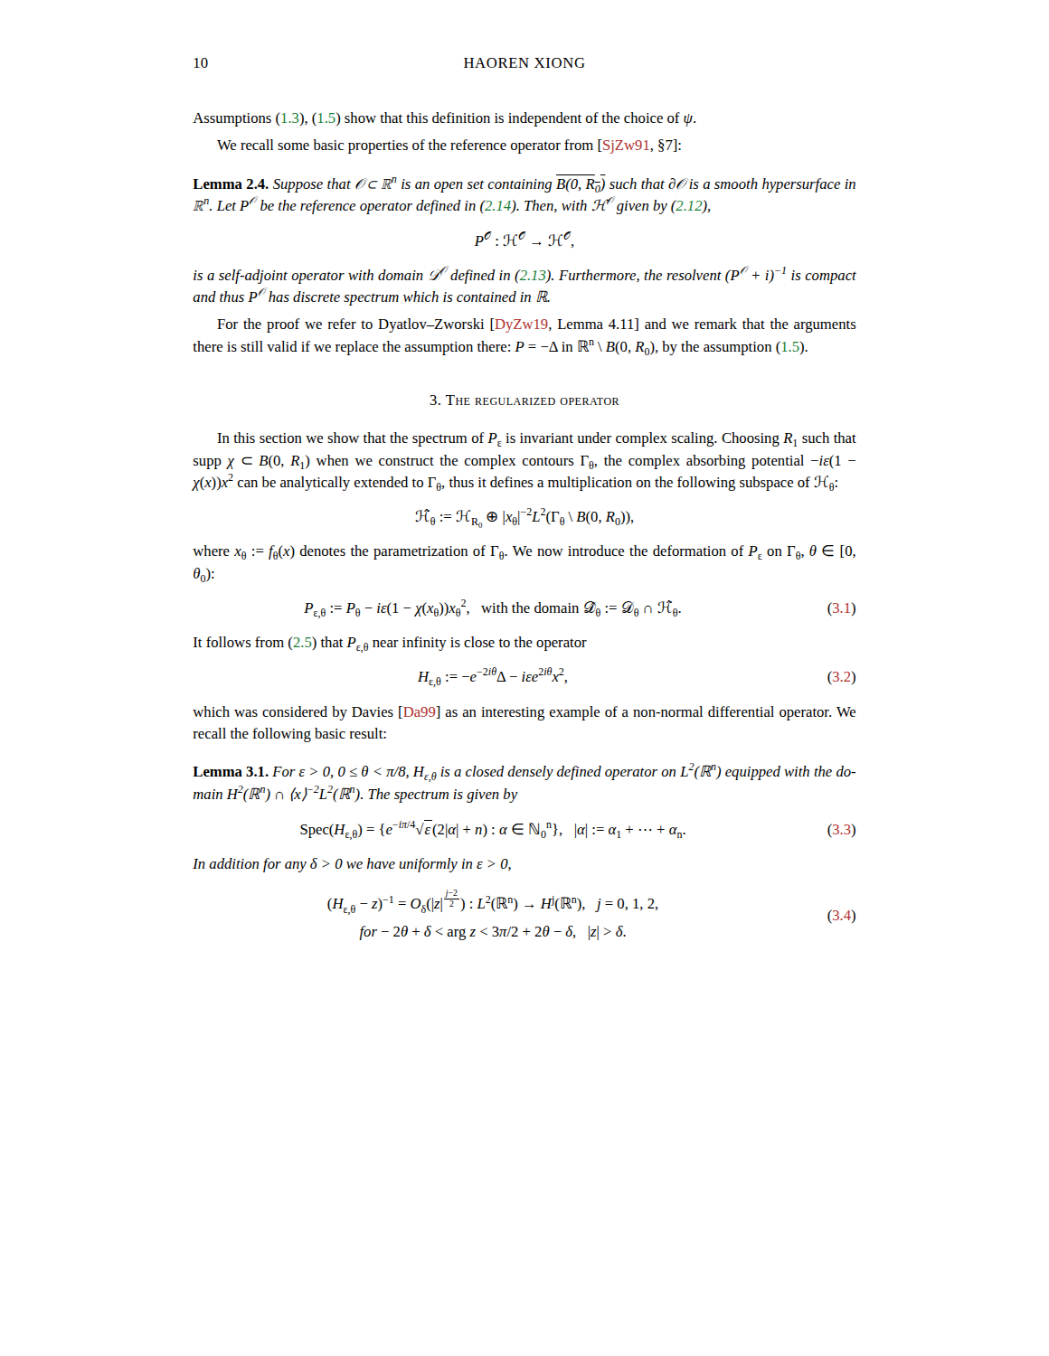10 HAOREN XIONG 10
Assumptions (1.3), (1.5) show that this definition is independent of the choice of ψ.
We recall some basic properties of the reference operator from [SjZw91, §7]:
Lemma 2.4. Suppose that 𝒪 ⊂ ℝn is an open set containing B(0, R0) such that ∂𝒪 is a smooth hypersurface in ℝn. Let P𝒪 be the reference operator defined in (2.14). Then, with ℋ𝒪 given by (2.12),
P𝒪 : ℋ𝒪 → ℋ𝒪,
is a self-adjoint operator with domain 𝒟𝒪 defined in (2.13). Furthermore, the resolvent (P𝒪 + i)−1 is compact and thus P𝒪 has discrete spectrum which is contained in ℝ.
For the proof we refer to Dyatlov–Zworski [DyZw19, Lemma 4.11] and we remark that the arguments there is still valid if we replace the assumption there: P = −Δ in ℝn \ B(0, R0), by the assumption (1.5).
3. The regularized operator
In this section we show that the spectrum of Pε is invariant under complex scaling. Choosing R1 such that supp χ ⊂ B(0, R1) when we construct the complex contours Γθ, the complex absorbing potential −iε(1 − χ(x))x2 can be analytically extended to Γθ, thus it defines a multiplication on the following subspace of ℋθ:
ℋ̂θ := ℋR0 ⊕ |xθ|−2L2(Γθ \ B(0, R0)),
where xθ := fθ(x) denotes the parametrization of Γθ. We now introduce the deformation of Pε on Γθ, θ ∈ [0, θ0):
Pε,θ := Pθ − iε(1 − χ(xθ))xθ2, with the domain 𝒟̂θ := 𝒟θ ∩ ℋ̂θ. (3.1)
It follows from (2.5) that Pε,θ near infinity is close to the operator
Hε,θ := −e−2iθΔ − iεe2iθx2, (3.2)
which was considered by Davies [Da99] as an interesting example of a non-normal differential operator. We recall the following basic result:
Lemma 3.1. For ε > 0, 0 ≤ θ < π/8, Hε,θ is a closed densely defined operator on L2(ℝn) equipped with the domain H2(ℝn) ∩ ⟨x⟩−2L2(ℝn). The spectrum is given by
Spec(Hε,θ) = {e−iπ/4√ε(2|α| + n) : α ∈ ℕ0n}, |α| := α1 + ⋯ + αn. (3.3)
In addition for any δ > 0 we have uniformly in ε > 0,
(Hε,θ − z)−1 = Oδ(|z|j−22) : L2(ℝn) → Hj(ℝn), j = 0, 1, 2,
for − 2θ + δ < arg z < 3π/2 + 2θ − δ, |z| > δ.
(3.4)